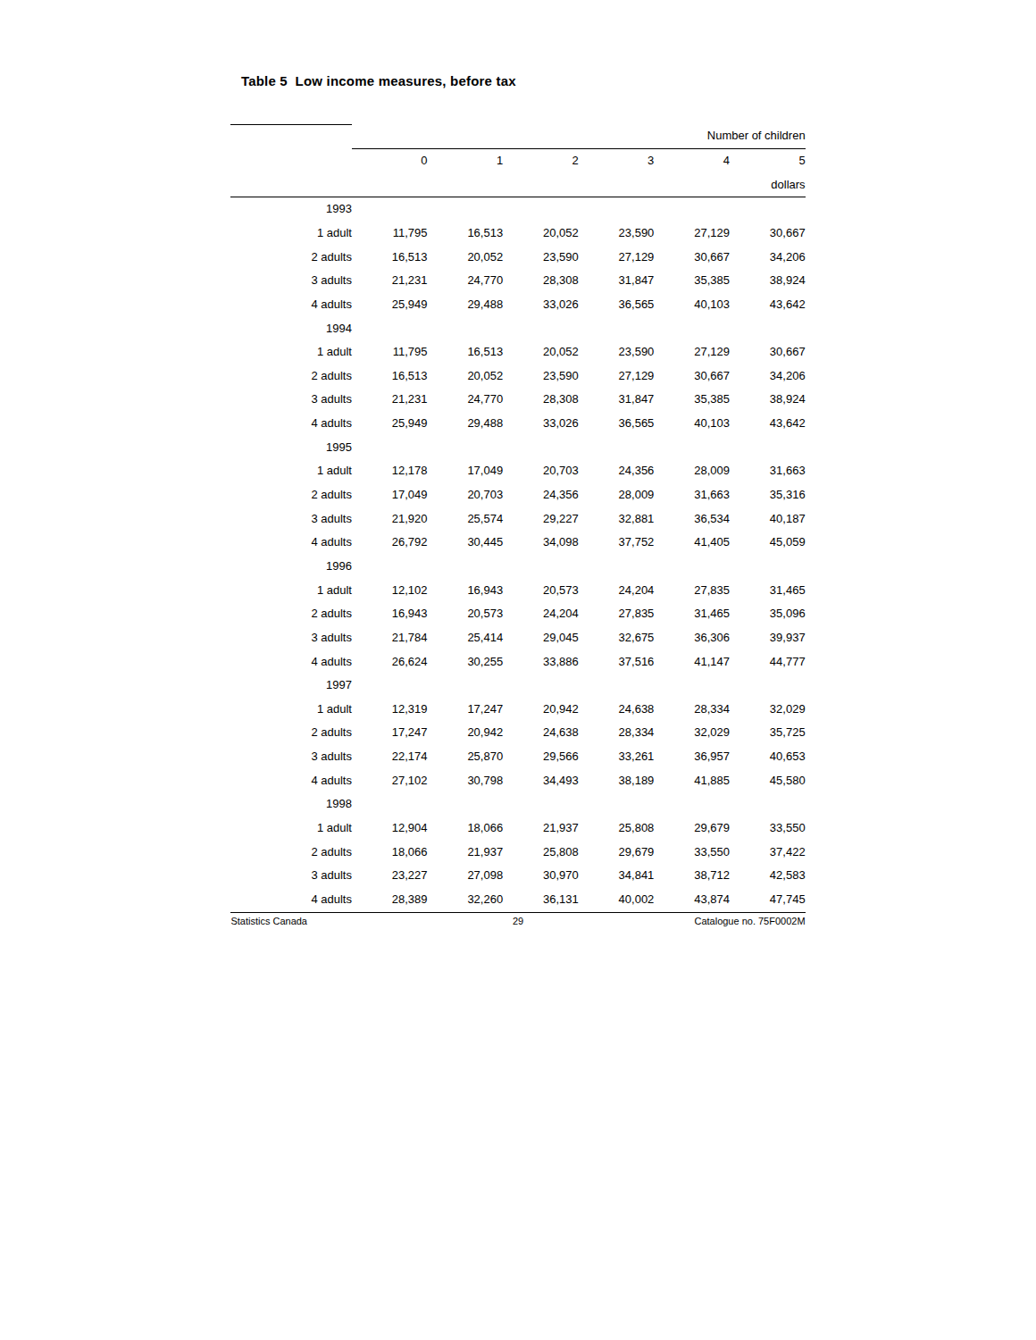Table 5 Low income measures, before tax
| | Number of children |
| | 0 | 1 | 2 | 3 | 4 | 5 |
| | dollars |
| 1993 | | | | | | |
| 1 adult | 11,795 | 16,513 | 20,052 | 23,590 | 27,129 | 30,667 |
| 2 adults | 16,513 | 20,052 | 23,590 | 27,129 | 30,667 | 34,206 |
| 3 adults | 21,231 | 24,770 | 28,308 | 31,847 | 35,385 | 38,924 |
| 4 adults | 25,949 | 29,488 | 33,026 | 36,565 | 40,103 | 43,642 |
| 1994 | | | | | | |
| 1 adult | 11,795 | 16,513 | 20,052 | 23,590 | 27,129 | 30,667 |
| 2 adults | 16,513 | 20,052 | 23,590 | 27,129 | 30,667 | 34,206 |
| 3 adults | 21,231 | 24,770 | 28,308 | 31,847 | 35,385 | 38,924 |
| 4 adults | 25,949 | 29,488 | 33,026 | 36,565 | 40,103 | 43,642 |
| 1995 | | | | | | |
| 1 adult | 12,178 | 17,049 | 20,703 | 24,356 | 28,009 | 31,663 |
| 2 adults | 17,049 | 20,703 | 24,356 | 28,009 | 31,663 | 35,316 |
| 3 adults | 21,920 | 25,574 | 29,227 | 32,881 | 36,534 | 40,187 |
| 4 adults | 26,792 | 30,445 | 34,098 | 37,752 | 41,405 | 45,059 |
| 1996 | | | | | | |
| 1 adult | 12,102 | 16,943 | 20,573 | 24,204 | 27,835 | 31,465 |
| 2 adults | 16,943 | 20,573 | 24,204 | 27,835 | 31,465 | 35,096 |
| 3 adults | 21,784 | 25,414 | 29,045 | 32,675 | 36,306 | 39,937 |
| 4 adults | 26,624 | 30,255 | 33,886 | 37,516 | 41,147 | 44,777 |
| 1997 | | | | | | |
| 1 adult | 12,319 | 17,247 | 20,942 | 24,638 | 28,334 | 32,029 |
| 2 adults | 17,247 | 20,942 | 24,638 | 28,334 | 32,029 | 35,725 |
| 3 adults | 22,174 | 25,870 | 29,566 | 33,261 | 36,957 | 40,653 |
| 4 adults | 27,102 | 30,798 | 34,493 | 38,189 | 41,885 | 45,580 |
| 1998 | | | | | | |
| 1 adult | 12,904 | 18,066 | 21,937 | 25,808 | 29,679 | 33,550 |
| 2 adults | 18,066 | 21,937 | 25,808 | 29,679 | 33,550 | 37,422 |
| 3 adults | 23,227 | 27,098 | 30,970 | 34,841 | 38,712 | 42,583 |
| 4 adults | 28,389 | 32,260 | 36,131 | 40,002 | 43,874 | 47,745 |
Statistics Canada 29 Catalogue no. 75F0002M